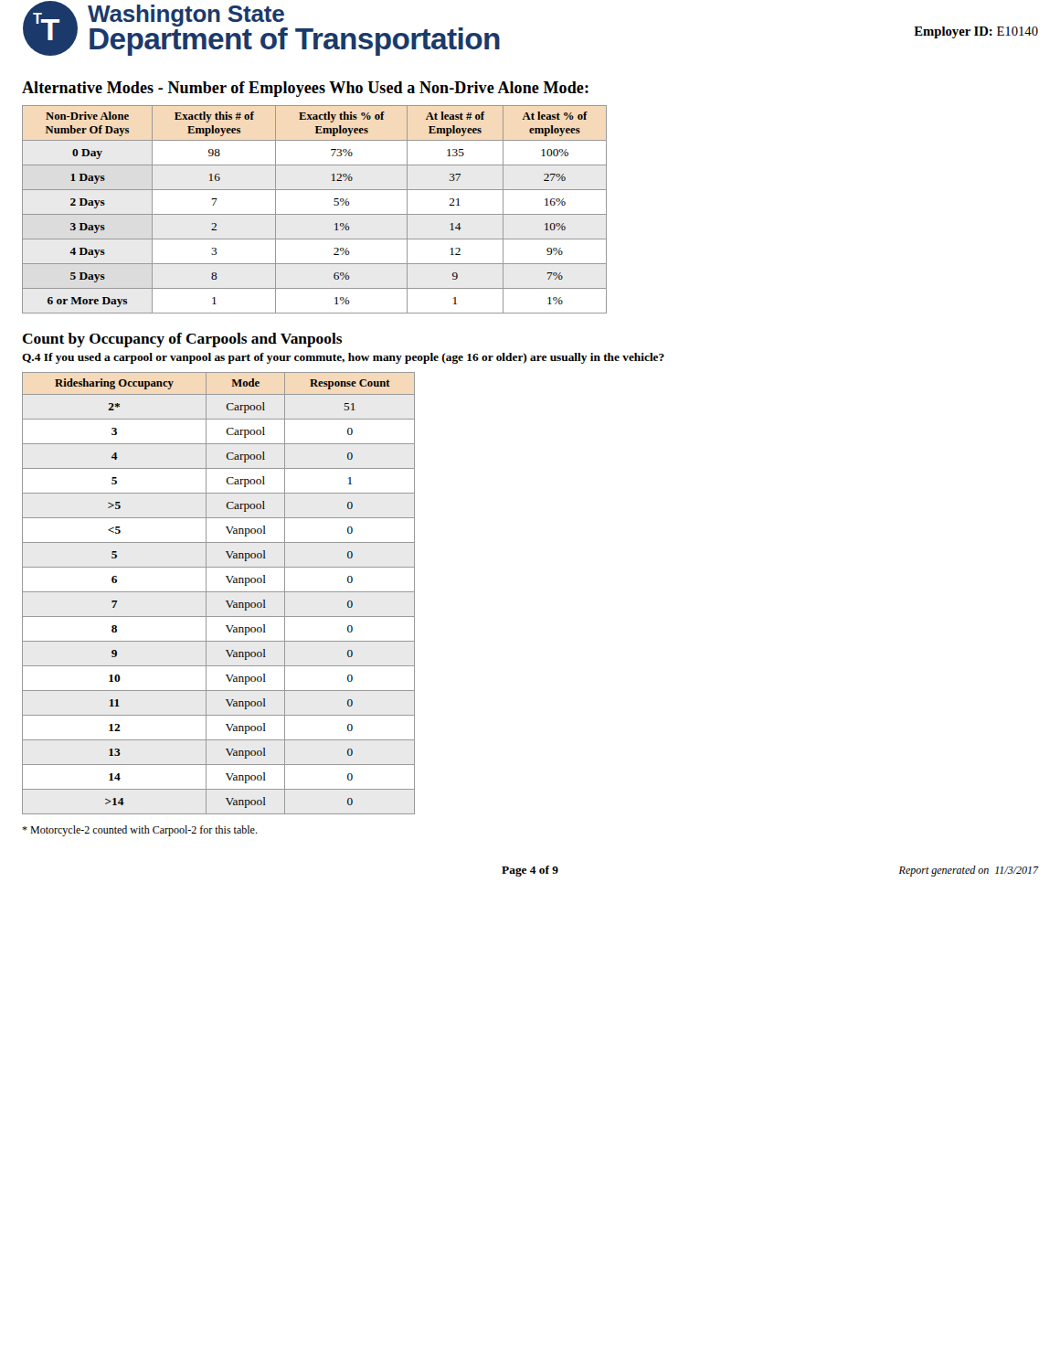T T
Washington State
Department of Transportation
Employer ID: E10140
Alternative Modes - Number of Employees Who Used a Non-Drive Alone Mode:
| Non-Drive Alone Number Of Days | Exactly this # of Employees | Exactly this % of Employees | At least # of Employees | At least % of employees |
| --- | --- | --- | --- | --- |
| 0 Day | 98 | 73% | 135 | 100% |
| 1 Days | 16 | 12% | 37 | 27% |
| 2 Days | 7 | 5% | 21 | 16% |
| 3 Days | 2 | 1% | 14 | 10% |
| 4 Days | 3 | 2% | 12 | 9% |
| 5 Days | 8 | 6% | 9 | 7% |
| 6 or More Days | 1 | 1% | 1 | 1% |
Count by Occupancy of Carpools and Vanpools
Q.4 If you used a carpool or vanpool as part of your commute, how many people (age 16 or older) are usually in the vehicle?
| Ridesharing Occupancy | Mode | Response Count |
| --- | --- | --- |
| 2* | Carpool | 51 |
| 3 | Carpool | 0 |
| 4 | Carpool | 0 |
| 5 | Carpool | 1 |
| >5 | Carpool | 0 |
| <5 | Vanpool | 0 |
| 5 | Vanpool | 0 |
| 6 | Vanpool | 0 |
| 7 | Vanpool | 0 |
| 8 | Vanpool | 0 |
| 9 | Vanpool | 0 |
| 10 | Vanpool | 0 |
| 11 | Vanpool | 0 |
| 12 | Vanpool | 0 |
| 13 | Vanpool | 0 |
| 14 | Vanpool | 0 |
| >14 | Vanpool | 0 |
* Motorcycle-2 counted with Carpool-2 for this table.
Page 4 of 9
Report generated on 11/3/2017